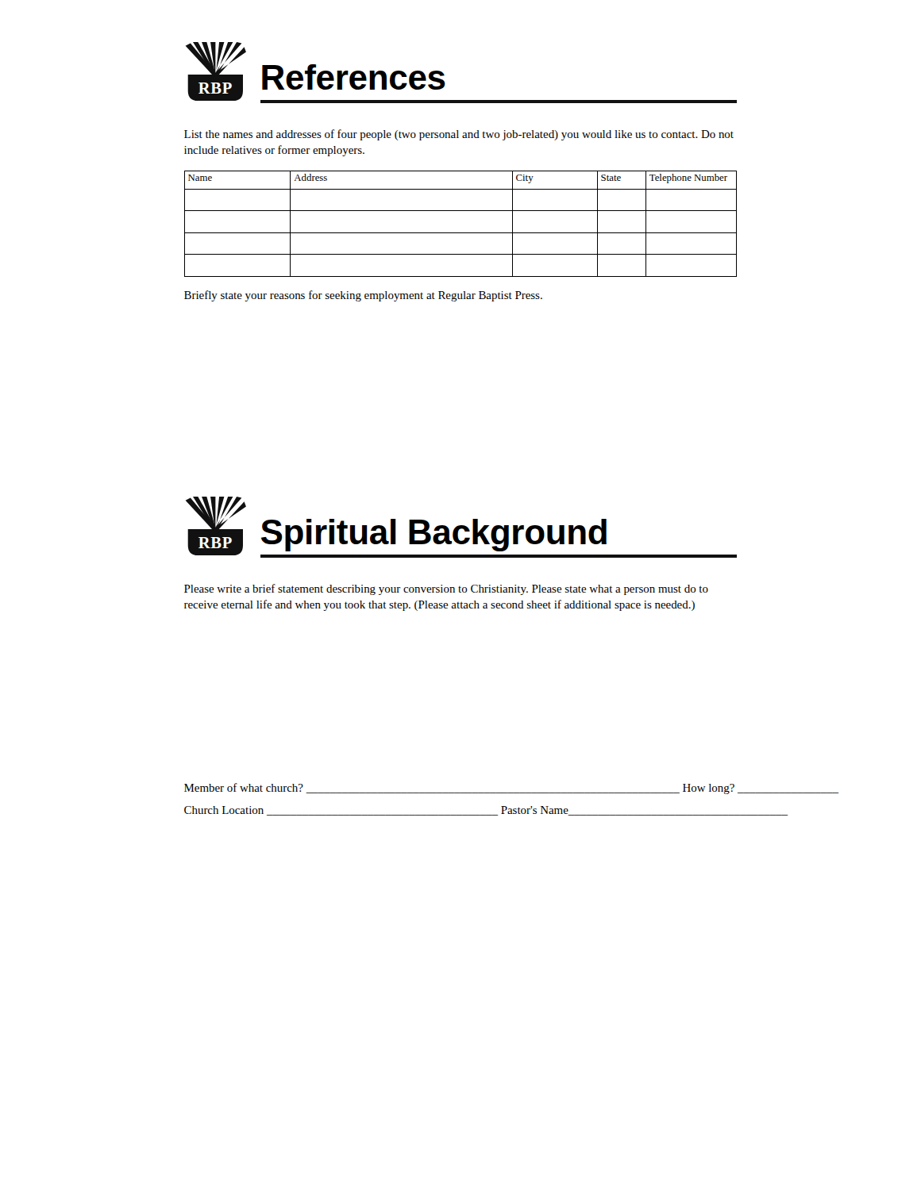RBP
References
List the names and addresses of four people (two personal and two job-related) you would like us to contact. Do not include relatives or former employers.
| Name | Address | City | State | Telephone Number |
| --- | --- | --- | --- | --- |
Briefly state your reasons for seeking employment at Regular Baptist Press.
RBP
Spiritual Background
Please write a brief statement describing your conversion to Christianity. Please state what a person must do to receive eternal life and when you took that step. (Please attach a second sheet if additional space is needed.)
Member of what church? _______________________________________________________________ How long? _________________
Church Location _______________________________________ Pastor's Name_____________________________________